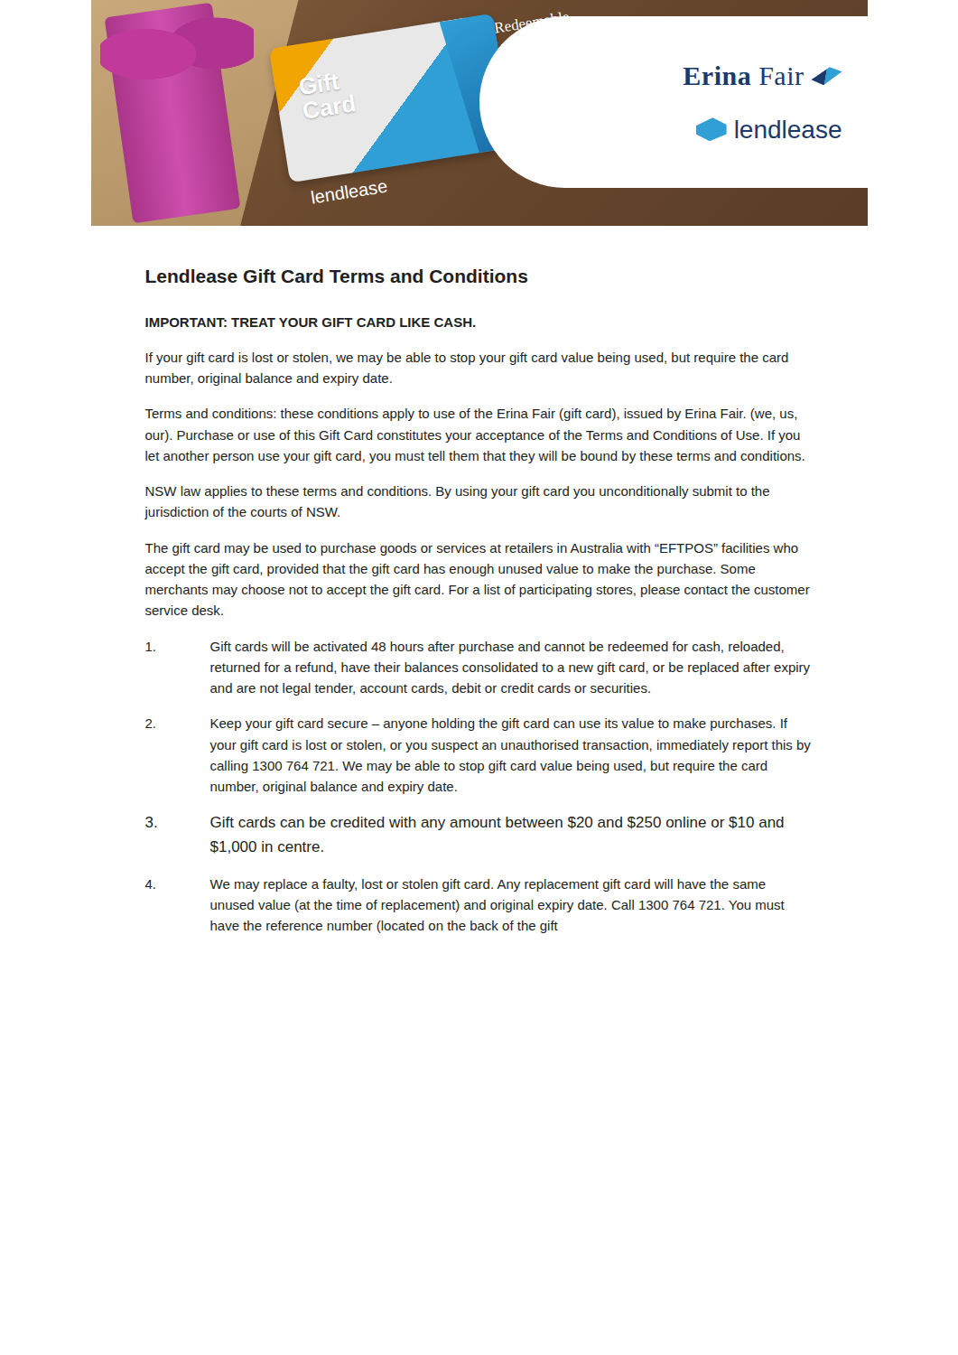Gift
Card
lendlease
eftpos
Redeemable
at all stores
that accept
EFTPOS
Erina Fair
lendlease
Lendlease Gift Card Terms and Conditions
IMPORTANT: TREAT YOUR GIFT CARD LIKE CASH.
If your gift card is lost or stolen, we may be able to stop your gift card value being used, but require the card number, original balance and expiry date.
Terms and conditions: these conditions apply to use of the Erina Fair (gift card), issued by Erina Fair. (we, us, our). Purchase or use of this Gift Card constitutes your acceptance of the Terms and Conditions of Use. If you let another person use your gift card, you must tell them that they will be bound by these terms and conditions.
NSW law applies to these terms and conditions. By using your gift card you unconditionally submit to the jurisdiction of the courts of NSW.
The gift card may be used to purchase goods or services at retailers in Australia with “EFTPOS” facilities who accept the gift card, provided that the gift card has enough unused value to make the purchase. Some merchants may choose not to accept the gift card. For a list of participating stores, please contact the customer service desk.
Gift cards will be activated 48 hours after purchase and cannot be redeemed for cash, reloaded, returned for a refund, have their balances consolidated to a new gift card, or be replaced after expiry and are not legal tender, account cards, debit or credit cards or securities.
Keep your gift card secure – anyone holding the gift card can use its value to make purchases. If your gift card is lost or stolen, or you suspect an unauthorised transaction, immediately report this by calling 1300 764 721. We may be able to stop gift card value being used, but require the card number, original balance and expiry date.
Gift cards can be credited with any amount between $20 and $250 online or $10 and $1,000 in centre.
We may replace a faulty, lost or stolen gift card. Any replacement gift card will have the same unused value (at the time of replacement) and original expiry date. Call 1300 764 721. You must have the reference number (located on the back of the gift